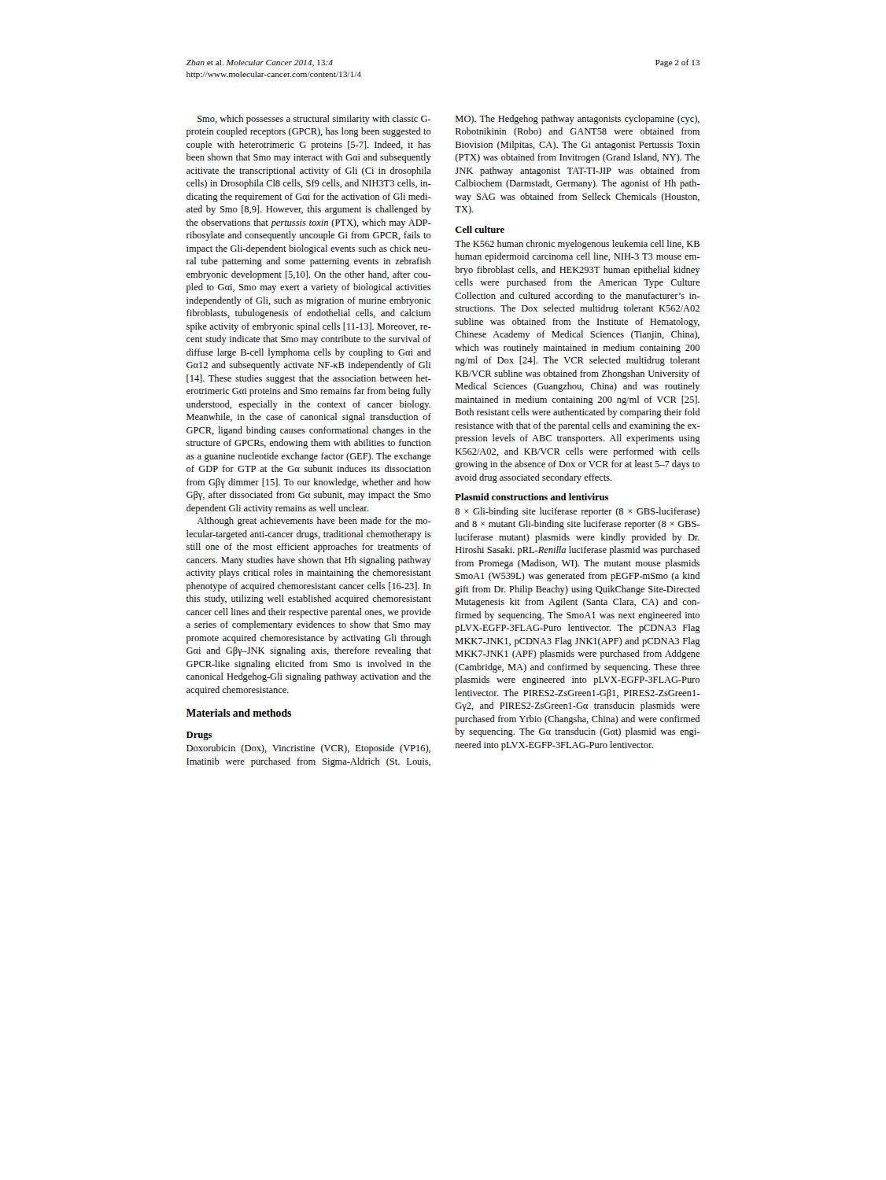Zhan et al. Molecular Cancer 2014, 13:4
http://www.molecular-cancer.com/content/13/1/4
Page 2 of 13
Smo, which possesses a structural similarity with classic G-protein coupled receptors (GPCR), has long been suggested to couple with heterotrimeric G proteins [5-7]. Indeed, it has been shown that Smo may interact with Gαi and subsequently acitivate the transcriptional activity of Gli (Ci in drosophila cells) in Drosophila Cl8 cells, Sf9 cells, and NIH3T3 cells, indicating the requirement of Gαi for the activation of Gli mediated by Smo [8,9]. However, this argument is challenged by the observations that pertussis toxin (PTX), which may ADP-ribosylate and consequently uncouple Gi from GPCR, fails to impact the Gli-dependent biological events such as chick neural tube patterning and some patterning events in zebrafish embryonic development [5,10]. On the other hand, after coupled to Gαi, Smo may exert a variety of biological activities independently of Gli, such as migration of murine embryonic fibroblasts, tubulogenesis of endothelial cells, and calcium spike activity of embryonic spinal cells [11-13]. Moreover, recent study indicate that Smo may contribute to the survival of diffuse large B-cell lymphoma cells by coupling to Gαi and Gα12 and subsequently activate NF-κB independently of Gli [14]. These studies suggest that the association between heterotrimeric Gαi proteins and Smo remains far from being fully understood, especially in the context of cancer biology. Meanwhile, in the case of canonical signal transduction of GPCR, ligand binding causes conformational changes in the structure of GPCRs, endowing them with abilities to function as a guanine nucleotide exchange factor (GEF). The exchange of GDP for GTP at the Gα subunit induces its dissociation from Gβγ dimmer [15]. To our knowledge, whether and how Gβγ, after dissociated from Gα subunit, may impact the Smo dependent Gli activity remains as well unclear.
Although great achievements have been made for the molecular-targeted anti-cancer drugs, traditional chemotherapy is still one of the most efficient approaches for treatments of cancers. Many studies have shown that Hh signaling pathway activity plays critical roles in maintaining the chemoresistant phenotype of acquired chemoresistant cancer cells [16-23]. In this study, utilizing well established acquired chemoresistant cancer cell lines and their respective parental ones, we provide a series of complementary evidences to show that Smo may promote acquired chemoresistance by activating Gli through Gαi and Gβγ–JNK signaling axis, therefore revealing that GPCR-like signaling elicited from Smo is involved in the canonical Hedgehog-Gli signaling pathway activation and the acquired chemoresistance.
Materials and methods
Drugs
Doxorubicin (Dox), Vincristine (VCR), Etoposide (VP16), Imatinib were purchased from Sigma-Aldrich (St. Louis, MO). The Hedgehog pathway antagonists cyclopamine (cyc), Robotnikinin (Robo) and GANT58 were obtained from Biovision (Milpitas, CA). The Gi antagonist Pertussis Toxin (PTX) was obtained from Invitrogen (Grand Island, NY). The JNK pathway antagonist TAT-TI-JIP was obtained from Calbiochem (Darmstadt, Germany). The agonist of Hh pathway SAG was obtained from Selleck Chemicals (Houston, TX).
Cell culture
The K562 human chronic myelogenous leukemia cell line, KB human epidermoid carcinoma cell line, NIH-3 T3 mouse embryo fibroblast cells, and HEK293T human epithelial kidney cells were purchased from the American Type Culture Collection and cultured according to the manufacturer’s instructions. The Dox selected multidrug tolerant K562/A02 subline was obtained from the Institute of Hematology, Chinese Academy of Medical Sciences (Tianjin, China), which was routinely maintained in medium containing 200 ng/ml of Dox [24]. The VCR selected multidrug tolerant KB/VCR subline was obtained from Zhongshan University of Medical Sciences (Guangzhou, China) and was routinely maintained in medium containing 200 ng/ml of VCR [25]. Both resistant cells were authenticated by comparing their fold resistance with that of the parental cells and examining the expression levels of ABC transporters. All experiments using K562/A02, and KB/VCR cells were performed with cells growing in the absence of Dox or VCR for at least 5–7 days to avoid drug associated secondary effects.
Plasmid constructions and lentivirus
8 × Gli-binding site luciferase reporter (8 × GBS-luciferase) and 8 × mutant Gli-binding site luciferase reporter (8 × GBS-luciferase mutant) plasmids were kindly provided by Dr. Hiroshi Sasaki. pRL-Renilla luciferase plasmid was purchased from Promega (Madison, WI). The mutant mouse plasmids SmoA1 (W539L) was generated from pEGFP-mSmo (a kind gift from Dr. Philip Beachy) using QuikChange Site-Directed Mutagenesis kit from Agilent (Santa Clara, CA) and confirmed by sequencing. The SmoA1 was next engineered into pLVX-EGFP-3FLAG-Puro lentivector. The pCDNA3 Flag MKK7-JNK1, pCDNA3 Flag JNK1(APF) and pCDNA3 Flag MKK7-JNK1 (APF) plasmids were purchased from Addgene (Cambridge, MA) and confirmed by sequencing. These three plasmids were engineered into pLVX-EGFP-3FLAG-Puro lentivector. The PIRES2-ZsGreen1-Gβ1, PIRES2-ZsGreen1-Gγ2, and PIRES2-ZsGreen1-Gα transducin plasmids were purchased from Yrbio (Changsha, China) and were confirmed by sequencing. The Gα transducin (Gαt) plasmid was engineered into pLVX-EGFP-3FLAG-Puro lentivector.